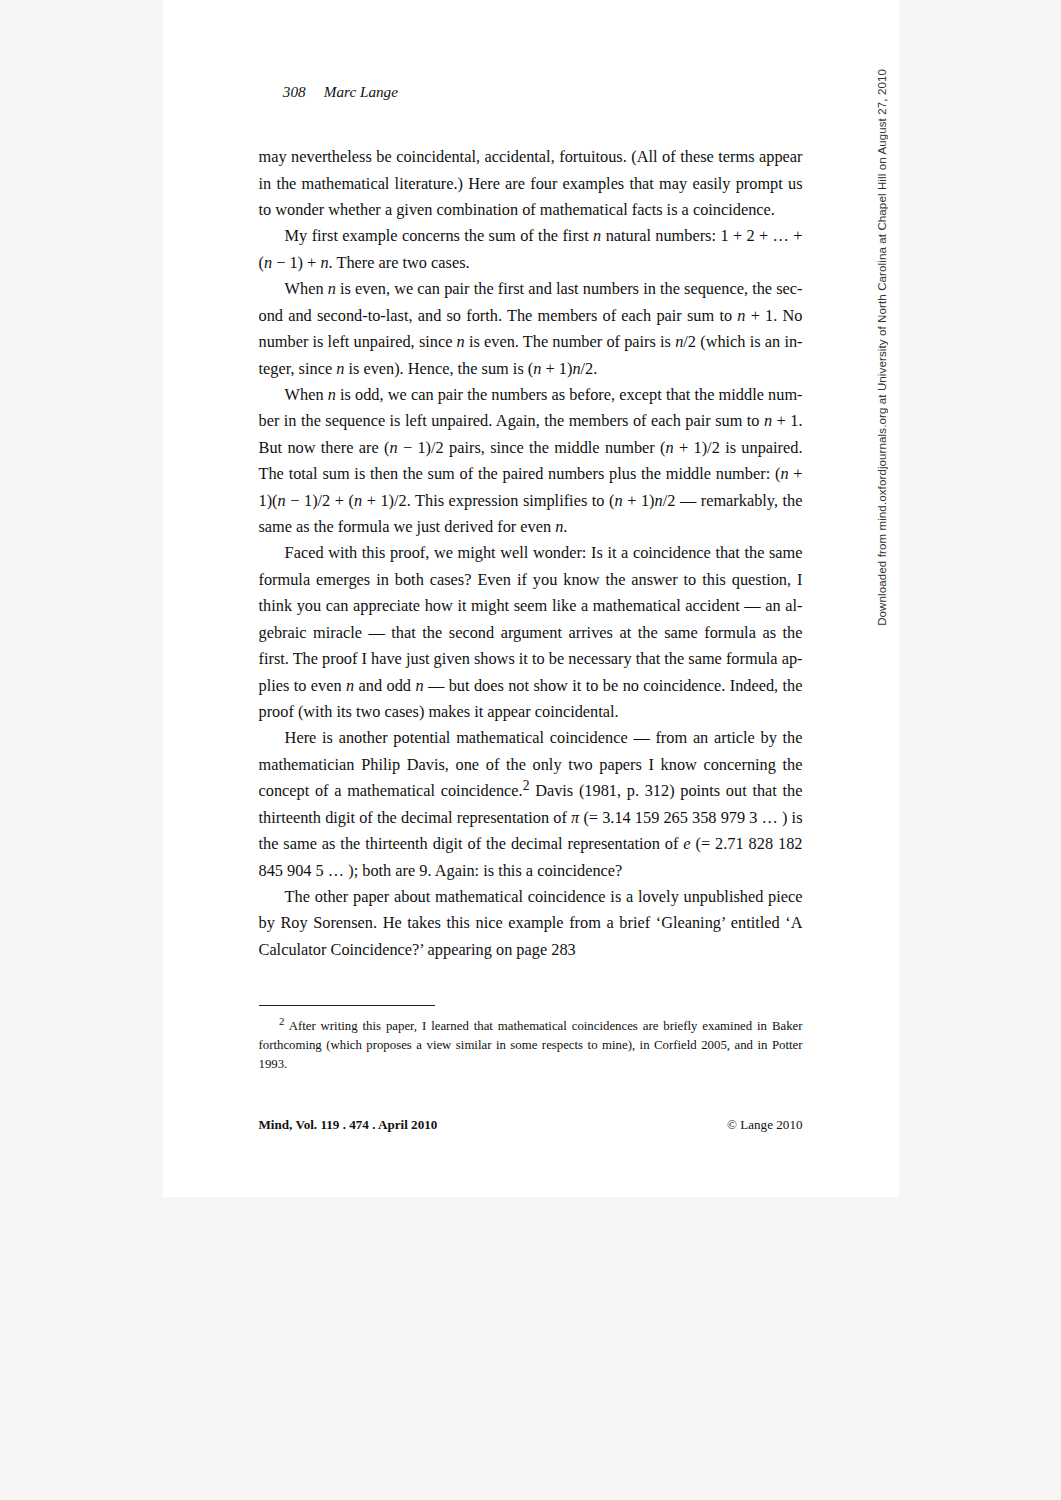Downloaded from mind.oxfordjournals.org at University of North Carolina at Chapel Hill on August 27, 2010
308 Marc Lange
may nevertheless be coincidental, accidental, fortuitous. (All of these terms appear in the mathematical literature.) Here are four examples that may easily prompt us to wonder whether a given combination of mathematical facts is a coincidence.
My first example concerns the sum of the first n natural numbers: 1 + 2 + … + (n − 1) + n. There are two cases.
When n is even, we can pair the first and last numbers in the sequence, the second and second-to-last, and so forth. The members of each pair sum to n + 1. No number is left unpaired, since n is even. The number of pairs is n/2 (which is an integer, since n is even). Hence, the sum is (n + 1)n/2.
When n is odd, we can pair the numbers as before, except that the middle number in the sequence is left unpaired. Again, the members of each pair sum to n + 1. But now there are (n − 1)/2 pairs, since the middle number (n + 1)/2 is unpaired. The total sum is then the sum of the paired numbers plus the middle number: (n + 1)(n − 1)/2 + (n + 1)/2. This expression simplifies to (n + 1)n/2 — remarkably, the same as the formula we just derived for even n.
Faced with this proof, we might well wonder: Is it a coincidence that the same formula emerges in both cases? Even if you know the answer to this question, I think you can appreciate how it might seem like a mathematical accident — an algebraic miracle — that the second argument arrives at the same formula as the first. The proof I have just given shows it to be necessary that the same formula applies to even n and odd n — but does not show it to be no coincidence. Indeed, the proof (with its two cases) makes it appear coincidental.
Here is another potential mathematical coincidence — from an article by the mathematician Philip Davis, one of the only two papers I know concerning the concept of a mathematical coincidence.2 Davis (1981, p. 312) points out that the thirteenth digit of the decimal representation of π (= 3.14 159 265 358 979 3 … ) is the same as the thirteenth digit of the decimal representation of e (= 2.71 828 182 845 904 5 … ); both are 9. Again: is this a coincidence?
The other paper about mathematical coincidence is a lovely unpublished piece by Roy Sorensen. He takes this nice example from a brief ‘Gleaning’ entitled ‘A Calculator Coincidence?’ appearing on page 283
2 After writing this paper, I learned that mathematical coincidences are briefly examined in Baker forthcoming (which proposes a view similar in some respects to mine), in Corfield 2005, and in Potter 1993.
Mind, Vol. 119 . 474 . April 2010 © Lange 2010